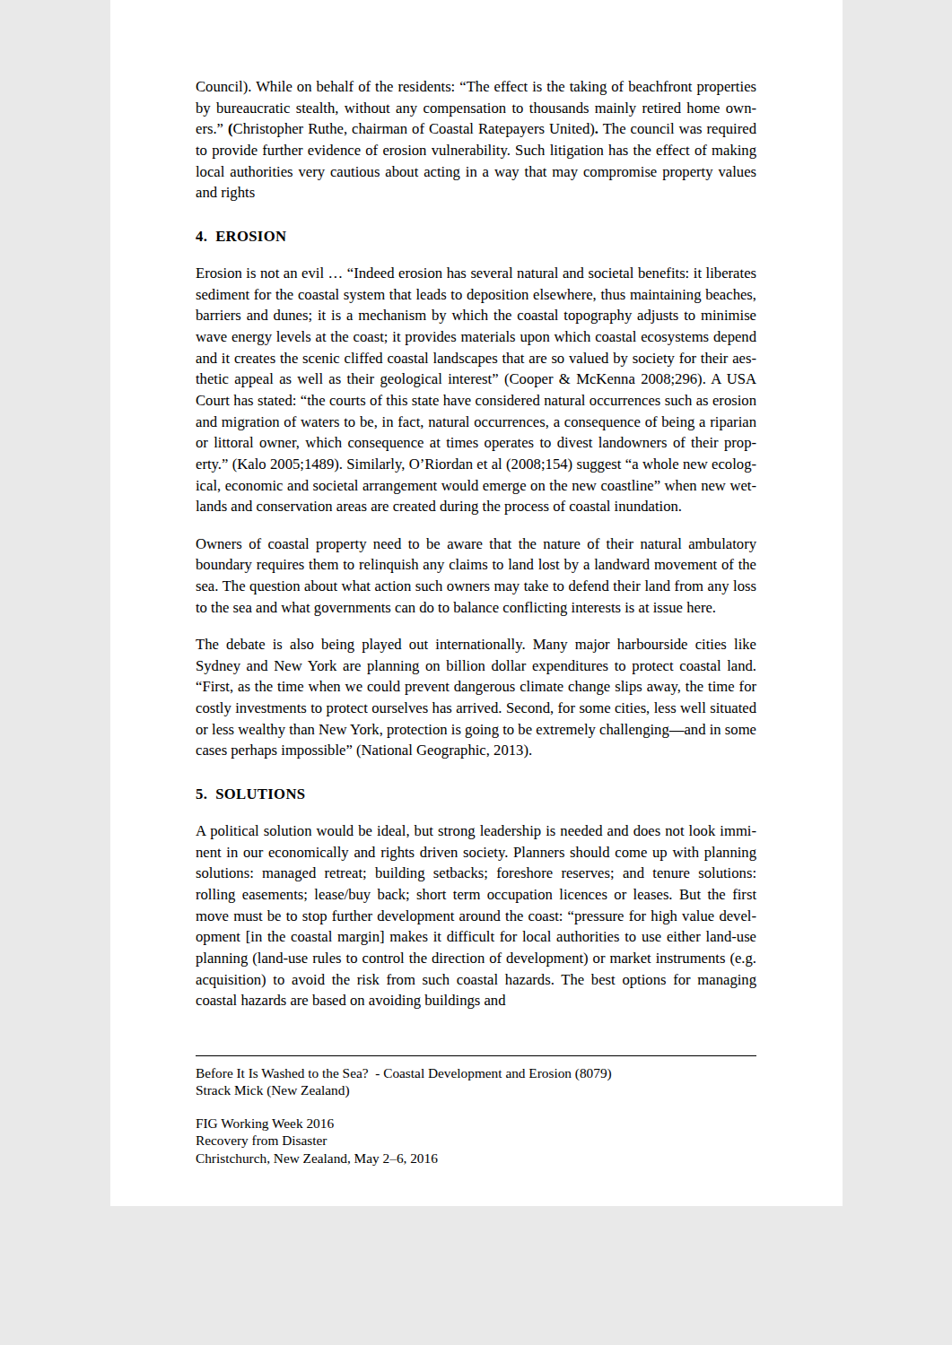Council). While on behalf of the residents: “The effect is the taking of beachfront properties by bureaucratic stealth, without any compensation to thousands mainly retired home owners.” (Christopher Ruthe, chairman of Coastal Ratepayers United). The council was required to provide further evidence of erosion vulnerability. Such litigation has the effect of making local authorities very cautious about acting in a way that may compromise property values and rights
4. EROSION
Erosion is not an evil … “Indeed erosion has several natural and societal benefits: it liberates sediment for the coastal system that leads to deposition elsewhere, thus maintaining beaches, barriers and dunes; it is a mechanism by which the coastal topography adjusts to minimise wave energy levels at the coast; it provides materials upon which coastal ecosystems depend and it creates the scenic cliffed coastal landscapes that are so valued by society for their aesthetic appeal as well as their geological interest” (Cooper & McKenna 2008;296). A USA Court has stated: “the courts of this state have considered natural occurrences such as erosion and migration of waters to be, in fact, natural occurrences, a consequence of being a riparian or littoral owner, which consequence at times operates to divest landowners of their property.” (Kalo 2005;1489). Similarly, O’Riordan et al (2008;154) suggest “a whole new ecological, economic and societal arrangement would emerge on the new coastline” when new wetlands and conservation areas are created during the process of coastal inundation.
Owners of coastal property need to be aware that the nature of their natural ambulatory boundary requires them to relinquish any claims to land lost by a landward movement of the sea. The question about what action such owners may take to defend their land from any loss to the sea and what governments can do to balance conflicting interests is at issue here.
The debate is also being played out internationally. Many major harbourside cities like Sydney and New York are planning on billion dollar expenditures to protect coastal land. “First, as the time when we could prevent dangerous climate change slips away, the time for costly investments to protect ourselves has arrived. Second, for some cities, less well situated or less wealthy than New York, protection is going to be extremely challenging—and in some cases perhaps impossible” (National Geographic, 2013).
5. SOLUTIONS
A political solution would be ideal, but strong leadership is needed and does not look imminent in our economically and rights driven society. Planners should come up with planning solutions: managed retreat; building setbacks; foreshore reserves; and tenure solutions: rolling easements; lease/buy back; short term occupation licences or leases. But the first move must be to stop further development around the coast: “pressure for high value development [in the coastal margin] makes it difficult for local authorities to use either land-use planning (land-use rules to control the direction of development) or market instruments (e.g. acquisition) to avoid the risk from such coastal hazards. The best options for managing coastal hazards are based on avoiding buildings and
Before It Is Washed to the Sea? - Coastal Development and Erosion (8079)
Strack Mick (New Zealand)
FIG Working Week 2016
Recovery from Disaster
Christchurch, New Zealand, May 2–6, 2016